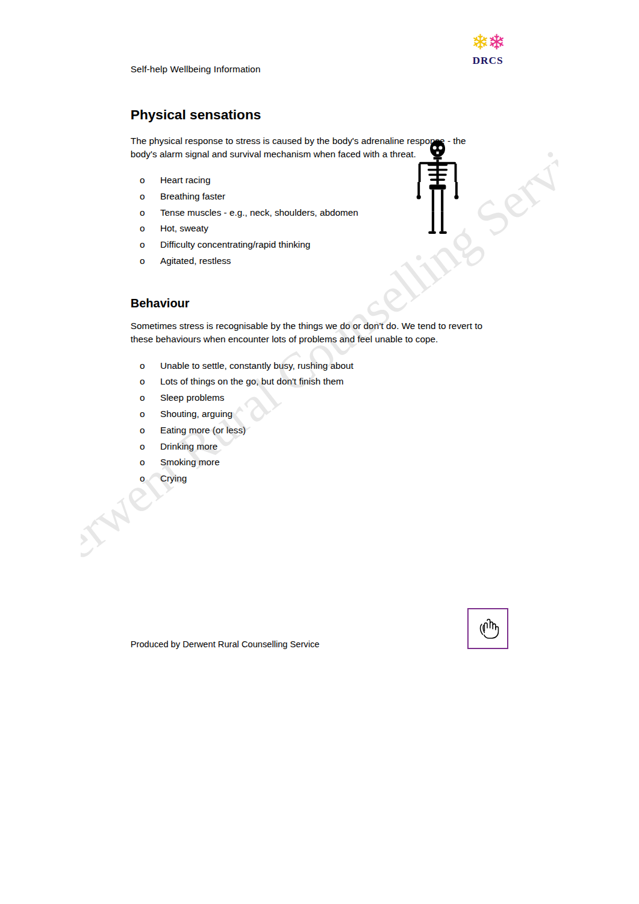Self-help Wellbeing Information
❄❄
DRCS
Derwent Rural Counselling Service
Physical sensations
The physical response to stress is caused by the body's adrenaline response - the body's alarm signal and survival mechanism when faced with a threat.
Heart racing
Breathing faster
Tense muscles - e.g., neck, shoulders, abdomen
Hot, sweaty
Difficulty concentrating/rapid thinking
Agitated, restless
Behaviour
Sometimes stress is recognisable by the things we do or don’t do. We tend to revert to these behaviours when encounter lots of problems and feel unable to cope.
Unable to settle, constantly busy, rushing about
Lots of things on the go, but don't finish them
Sleep problems
Shouting, arguing
Eating more (or less)
Drinking more
Smoking more
Crying
Produced by Derwent Rural Counselling Service